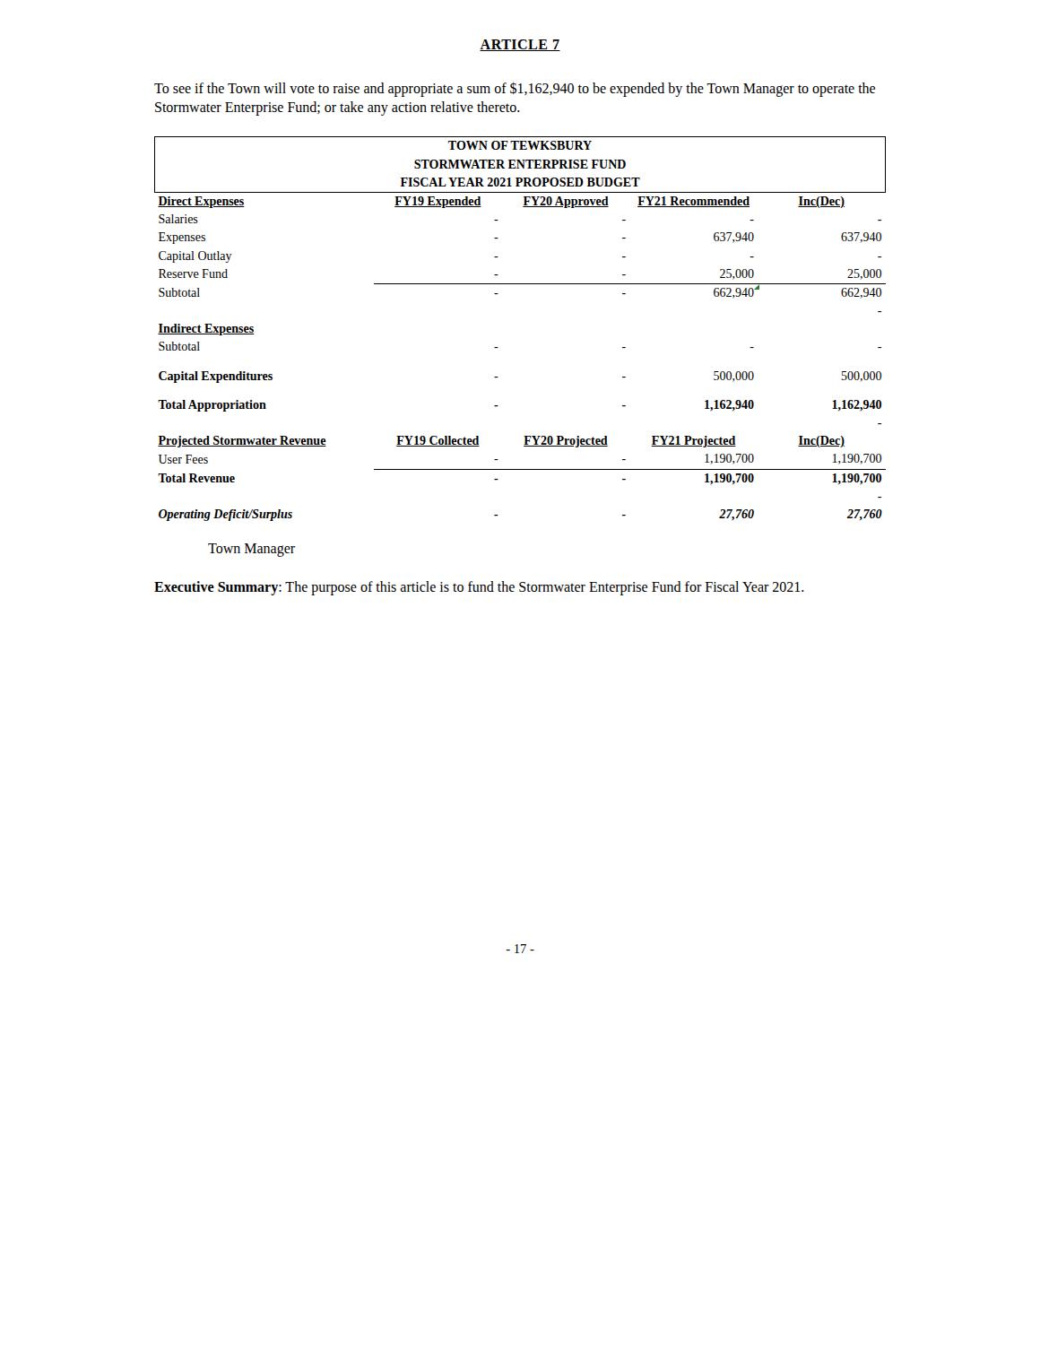ARTICLE 7
To see if the Town will vote to raise and appropriate a sum of $1,162,940 to be expended by the Town Manager to operate the Stormwater Enterprise Fund; or take any action relative thereto.
| TOWN OF TEWKSBURY |
| STORMWATER ENTERPRISE FUND |
| FISCAL YEAR 2021 PROPOSED BUDGET |
| Direct Expenses | FY19 Expended | FY20 Approved | FY21 Recommended | Inc(Dec) |
| Salaries | - | - | - | - |
| Expenses | - | - | 637,940 | 637,940 |
| Capital Outlay | - | - | - | - |
| Reserve Fund | - | - | 25,000 | 25,000 |
| Subtotal | - | - | 662,940 | 662,940 |
| | | | | - |
| Indirect Expenses | | | | |
| Subtotal | - | - | - | - |
| Capital Expenditures | - | - | 500,000 | 500,000 |
| Total Appropriation | - | - | 1,162,940 | 1,162,940 |
| | | | | - |
| Projected Stormwater Revenue | FY19 Collected | FY20 Projected | FY21 Projected | Inc(Dec) |
| User Fees | - | - | 1,190,700 | 1,190,700 |
| Total Revenue | - | - | 1,190,700 | 1,190,700 |
| | | | | - |
| Operating Deficit/Surplus | - | - | 27,760 | 27,760 |
Town Manager
Executive Summary: The purpose of this article is to fund the Stormwater Enterprise Fund for Fiscal Year 2021.
- 17 -